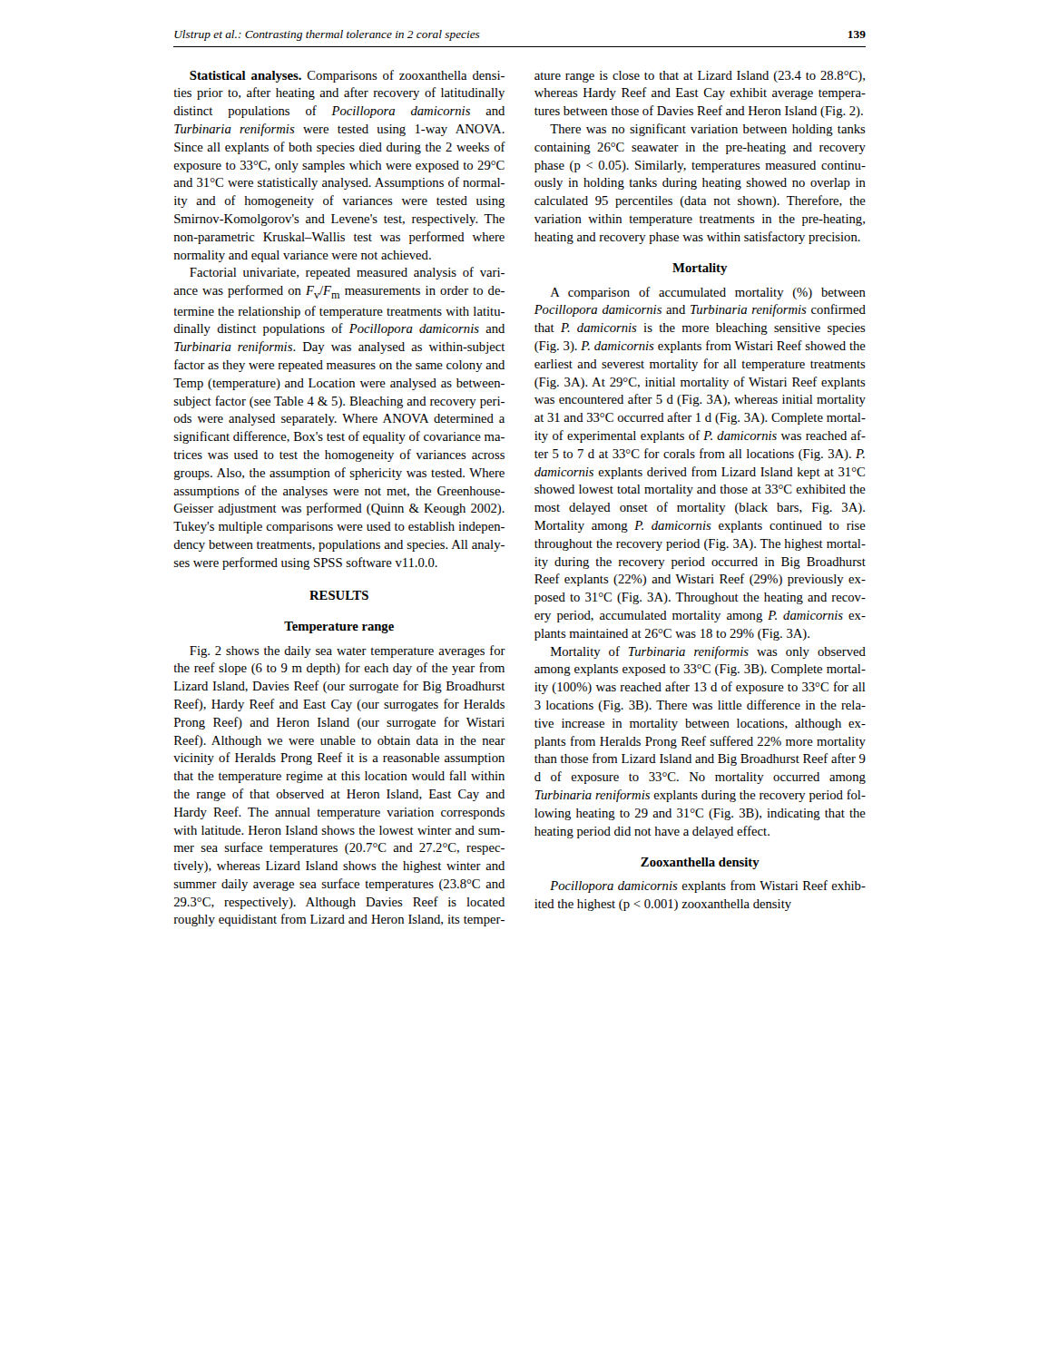Ulstrup et al.: Contrasting thermal tolerance in 2 coral species 139
Statistical analyses. Comparisons of zooxanthella densities prior to, after heating and after recovery of latitudinally distinct populations of Pocillopora damicornis and Turbinaria reniformis were tested using 1-way ANOVA. Since all explants of both species died during the 2 weeks of exposure to 33°C, only samples which were exposed to 29°C and 31°C were statistically analysed. Assumptions of normality and of homogeneity of variances were tested using Smirnov-Komolgorov's and Levene's test, respectively. The non-parametric Kruskal–Wallis test was performed where normality and equal variance were not achieved.
Factorial univariate, repeated measured analysis of variance was performed on Fv/Fm measurements in order to determine the relationship of temperature treatments with latitudinally distinct populations of Pocillopora damicornis and Turbinaria reniformis. Day was analysed as within-subject factor as they were repeated measures on the same colony and Temp (temperature) and Location were analysed as between-subject factor (see Table 4 & 5). Bleaching and recovery periods were analysed separately. Where ANOVA determined a significant difference, Box's test of equality of covariance matrices was used to test the homogeneity of variances across groups. Also, the assumption of sphericity was tested. Where assumptions of the analyses were not met, the Greenhouse-Geisser adjustment was performed (Quinn & Keough 2002). Tukey's multiple comparisons were used to establish independency between treatments, populations and species. All analyses were performed using SPSS software v11.0.0.
Results
Temperature range
Fig. 2 shows the daily sea water temperature averages for the reef slope (6 to 9 m depth) for each day of the year from Lizard Island, Davies Reef (our surrogate for Big Broadhurst Reef), Hardy Reef and East Cay (our surrogates for Heralds Prong Reef) and Heron Island (our surrogate for Wistari Reef). Although we were unable to obtain data in the near vicinity of Heralds Prong Reef it is a reasonable assumption that the temperature regime at this location would fall within the range of that observed at Heron Island, East Cay and Hardy Reef. The annual temperature variation corresponds with latitude. Heron Island shows the lowest winter and summer sea surface temperatures (20.7°C and 27.2°C, respectively), whereas Lizard Island shows the highest winter and summer daily average sea surface temperatures (23.8°C and 29.3°C, respectively). Although Davies Reef is located roughly equidistant from Lizard and Heron Island, its temperature range is close to that at Lizard Island (23.4 to 28.8°C), whereas Hardy Reef and East Cay exhibit average temperatures between those of Davies Reef and Heron Island (Fig. 2).
There was no significant variation between holding tanks containing 26°C seawater in the pre-heating and recovery phase (p < 0.05). Similarly, temperatures measured continuously in holding tanks during heating showed no overlap in calculated 95 percentiles (data not shown). Therefore, the variation within temperature treatments in the pre-heating, heating and recovery phase was within satisfactory precision.
Mortality
A comparison of accumulated mortality (%) between Pocillopora damicornis and Turbinaria reniformis confirmed that P. damicornis is the more bleaching sensitive species (Fig. 3). P. damicornis explants from Wistari Reef showed the earliest and severest mortality for all temperature treatments (Fig. 3A). At 29°C, initial mortality of Wistari Reef explants was encountered after 5 d (Fig. 3A), whereas initial mortality at 31 and 33°C occurred after 1 d (Fig. 3A). Complete mortality of experimental explants of P. damicornis was reached after 5 to 7 d at 33°C for corals from all locations (Fig. 3A). P. damicornis explants derived from Lizard Island kept at 31°C showed lowest total mortality and those at 33°C exhibited the most delayed onset of mortality (black bars, Fig. 3A). Mortality among P. damicornis explants continued to rise throughout the recovery period (Fig. 3A). The highest mortality during the recovery period occurred in Big Broadhurst Reef explants (22%) and Wistari Reef (29%) previously exposed to 31°C (Fig. 3A). Throughout the heating and recovery period, accumulated mortality among P. damicornis explants maintained at 26°C was 18 to 29% (Fig. 3A).
Mortality of Turbinaria reniformis was only observed among explants exposed to 33°C (Fig. 3B). Complete mortality (100%) was reached after 13 d of exposure to 33°C for all 3 locations (Fig. 3B). There was little difference in the relative increase in mortality between locations, although explants from Heralds Prong Reef suffered 22% more mortality than those from Lizard Island and Big Broadhurst Reef after 9 d of exposure to 33°C. No mortality occurred among Turbinaria reniformis explants during the recovery period following heating to 29 and 31°C (Fig. 3B), indicating that the heating period did not have a delayed effect.
Zooxanthella density
Pocillopora damicornis explants from Wistari Reef exhibited the highest (p < 0.001) zooxanthella density